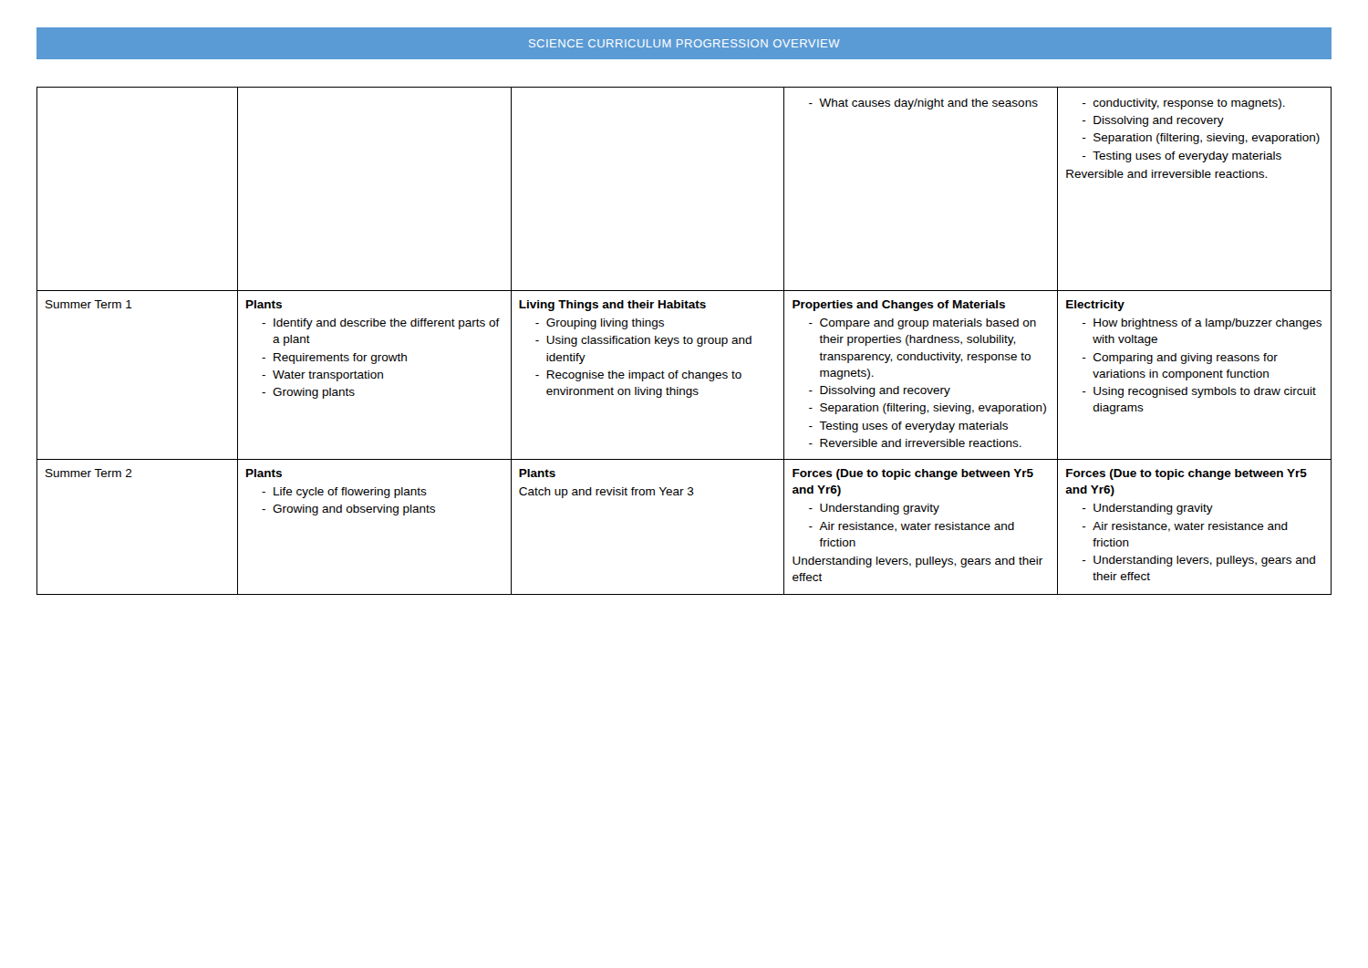SCIENCE CURRICULUM PROGRESSION OVERVIEW
| | | | What causes day/night and the seasons | conductivity, response to magnets). Dissolving and recovery Separation (filtering, sieving, evaporation) Testing uses of everyday materials Reversible and irreversible reactions. |
| Summer Term 1 | Plants Identify and describe the different parts of a plant Requirements for growth Water transportation Growing plants | Living Things and their Habitats Grouping living things Using classification keys to group and identify Recognise the impact of changes to environment on living things | Properties and Changes of Materials Compare and group materials based on their properties (hardness, solubility, transparency, conductivity, response to magnets). Dissolving and recovery Separation (filtering, sieving, evaporation) Testing uses of everyday materials Reversible and irreversible reactions. | Electricity How brightness of a lamp/buzzer changes with voltage Comparing and giving reasons for variations in component function Using recognised symbols to draw circuit diagrams |
| Summer Term 2 | Plants Life cycle of flowering plants Growing and observing plants | Plants Catch up and revisit from Year 3 | Forces (Due to topic change between Yr5 and Yr6) Understanding gravity Air resistance, water resistance and friction Understanding levers, pulleys, gears and their effect | Forces (Due to topic change between Yr5 and Yr6) Understanding gravity Air resistance, water resistance and friction Understanding levers, pulleys, gears and their effect |